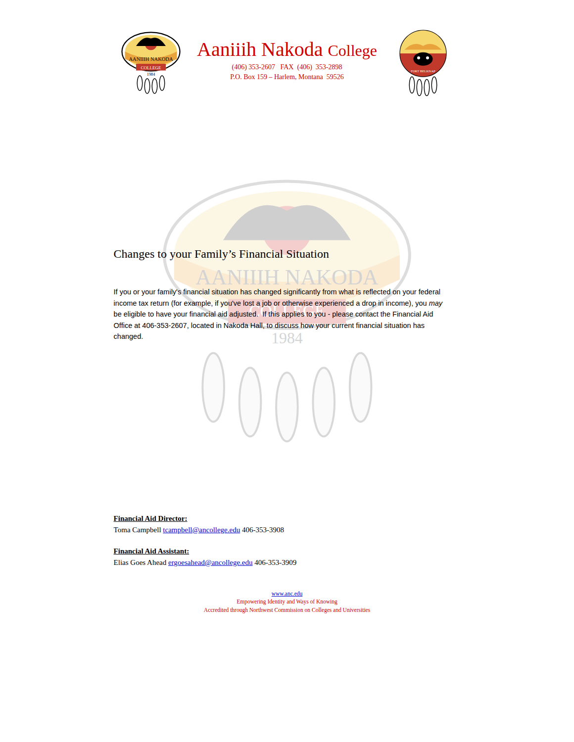Aaniiih Nakoda College
(406) 353-2607 FAX (406) 353-2898
P.O. Box 159 – Harlem, Montana 59526
Changes to your Family’s Financial Situation
If you or your family's financial situation has changed significantly from what is reflected on your federal income tax return (for example, if you've lost a job or otherwise experienced a drop in income), you may be eligible to have your financial aid adjusted. If this applies to you - please contact the Financial Aid Office at 406-353-2607, located in Nakoda Hall, to discuss how your current financial situation has changed.
Financial Aid Director: Toma Campbell tcampbell@ancollege.edu 406-353-3908
Financial Aid Assistant: Elias Goes Ahead ergoesahead@ancollege.edu 406-353-3909
www.anc.edu
Empowering Identity and Ways of Knowing
Accredited through Northwest Commission on Colleges and Universities